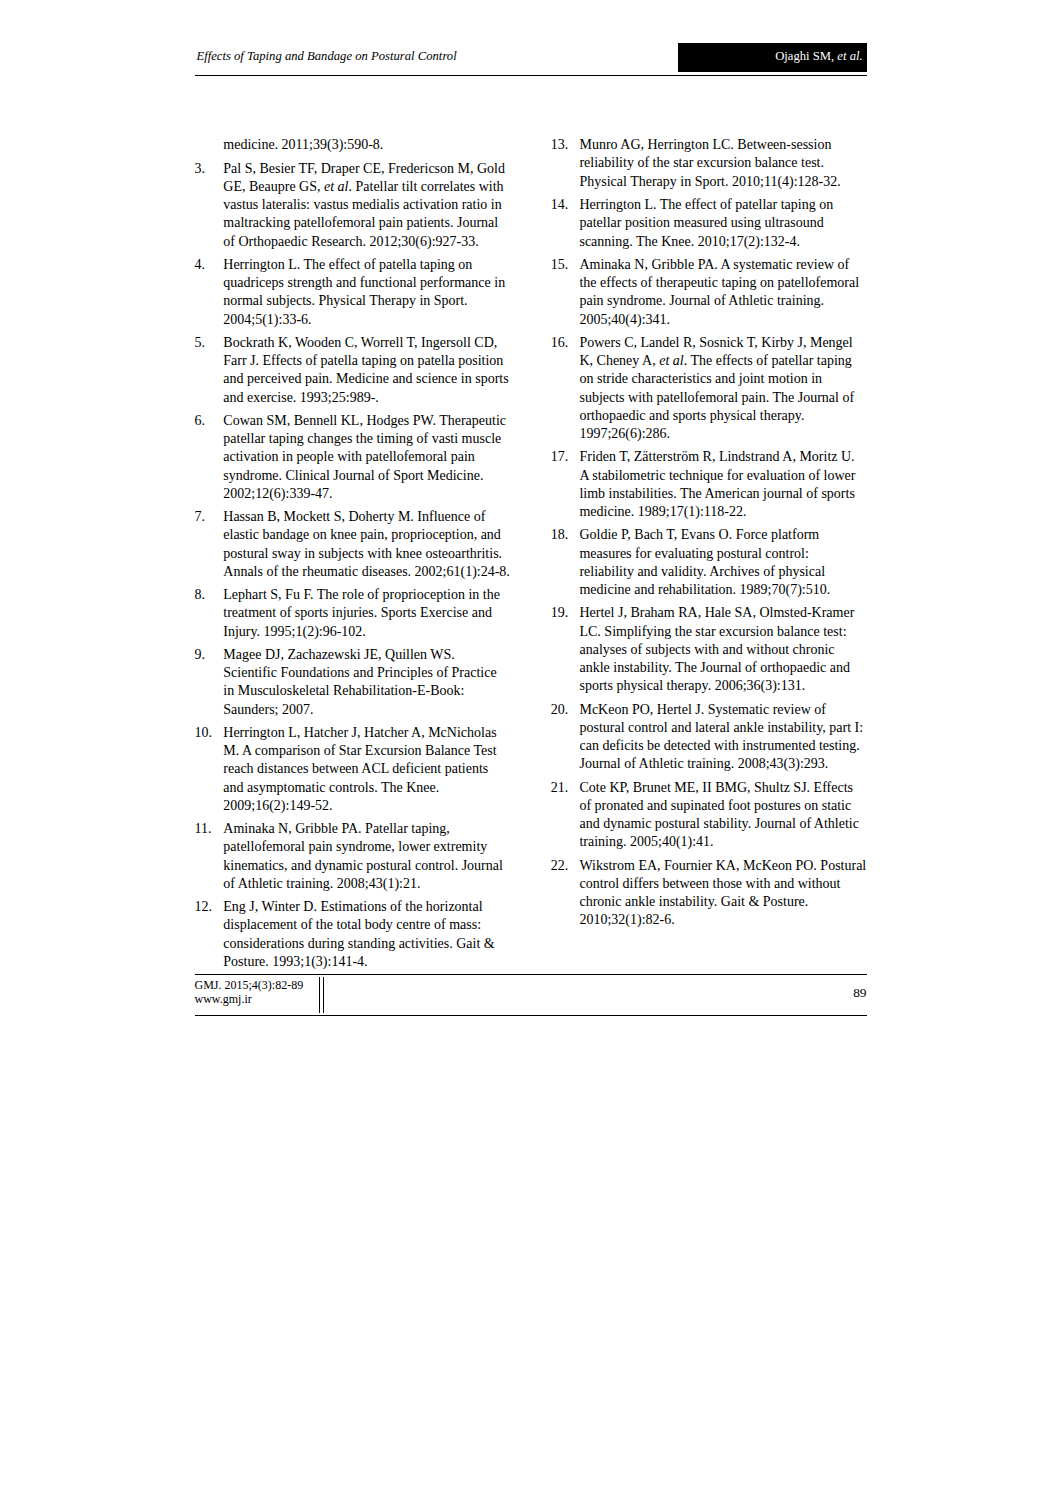Effects of Taping and Bandage on Postural Control
Ojaghi SM, et al.
medicine. 2011;39(3):590-8.
3. Pal S, Besier TF, Draper CE, Fredericson M, Gold GE, Beaupre GS, et al. Patellar tilt correlates with vastus lateralis: vastus medialis activation ratio in maltracking patellofemoral pain patients. Journal of Orthopaedic Research. 2012;30(6):927-33.
4. Herrington L. The effect of patella taping on quadriceps strength and functional performance in normal subjects. Physical Therapy in Sport. 2004;5(1):33-6.
5. Bockrath K, Wooden C, Worrell T, Ingersoll CD, Farr J. Effects of patella taping on patella position and perceived pain. Medicine and science in sports and exercise. 1993;25:989-.
6. Cowan SM, Bennell KL, Hodges PW. Therapeutic patellar taping changes the timing of vasti muscle activation in people with patellofemoral pain syndrome. Clinical Journal of Sport Medicine. 2002;12(6):339-47.
7. Hassan B, Mockett S, Doherty M. Influence of elastic bandage on knee pain, proprioception, and postural sway in subjects with knee osteoarthritis. Annals of the rheumatic diseases. 2002;61(1):24-8.
8. Lephart S, Fu F. The role of proprioception in the treatment of sports injuries. Sports Exercise and Injury. 1995;1(2):96-102.
9. Magee DJ, Zachazewski JE, Quillen WS. Scientific Foundations and Principles of Practice in Musculoskeletal Rehabilitation-E-Book: Saunders; 2007.
10. Herrington L, Hatcher J, Hatcher A, McNicholas M. A comparison of Star Excursion Balance Test reach distances between ACL deficient patients and asymptomatic controls. The Knee. 2009;16(2):149-52.
11. Aminaka N, Gribble PA. Patellar taping, patellofemoral pain syndrome, lower extremity kinematics, and dynamic postural control. Journal of Athletic training. 2008;43(1):21.
12. Eng J, Winter D. Estimations of the horizontal displacement of the total body centre of mass: considerations during standing activities. Gait & Posture. 1993;1(3):141-4.
13. Munro AG, Herrington LC. Between-session reliability of the star excursion balance test. Physical Therapy in Sport. 2010;11(4):128-32.
14. Herrington L. The effect of patellar taping on patellar position measured using ultrasound scanning. The Knee. 2010;17(2):132-4.
15. Aminaka N, Gribble PA. A systematic review of the effects of therapeutic taping on patellofemoral pain syndrome. Journal of Athletic training. 2005;40(4):341.
16. Powers C, Landel R, Sosnick T, Kirby J, Mengel K, Cheney A, et al. The effects of patellar taping on stride characteristics and joint motion in subjects with patellofemoral pain. The Journal of orthopaedic and sports physical therapy. 1997;26(6):286.
17. Friden T, Zätterström R, Lindstrand A, Moritz U. A stabilometric technique for evaluation of lower limb instabilities. The American journal of sports medicine. 1989;17(1):118-22.
18. Goldie P, Bach T, Evans O. Force platform measures for evaluating postural control: reliability and validity. Archives of physical medicine and rehabilitation. 1989;70(7):510.
19. Hertel J, Braham RA, Hale SA, Olmsted-Kramer LC. Simplifying the star excursion balance test: analyses of subjects with and without chronic ankle instability. The Journal of orthopaedic and sports physical therapy. 2006;36(3):131.
20. McKeon PO, Hertel J. Systematic review of postural control and lateral ankle instability, part I: can deficits be detected with instrumented testing. Journal of Athletic training. 2008;43(3):293.
21. Cote KP, Brunet ME, II BMG, Shultz SJ. Effects of pronated and supinated foot postures on static and dynamic postural stability. Journal of Athletic training. 2005;40(1):41.
22. Wikstrom EA, Fournier KA, McKeon PO. Postural control differs between those with and without chronic ankle instability. Gait & Posture. 2010;32(1):82-6.
GMJ. 2015;4(3):82-89
www.gmj.ir
89